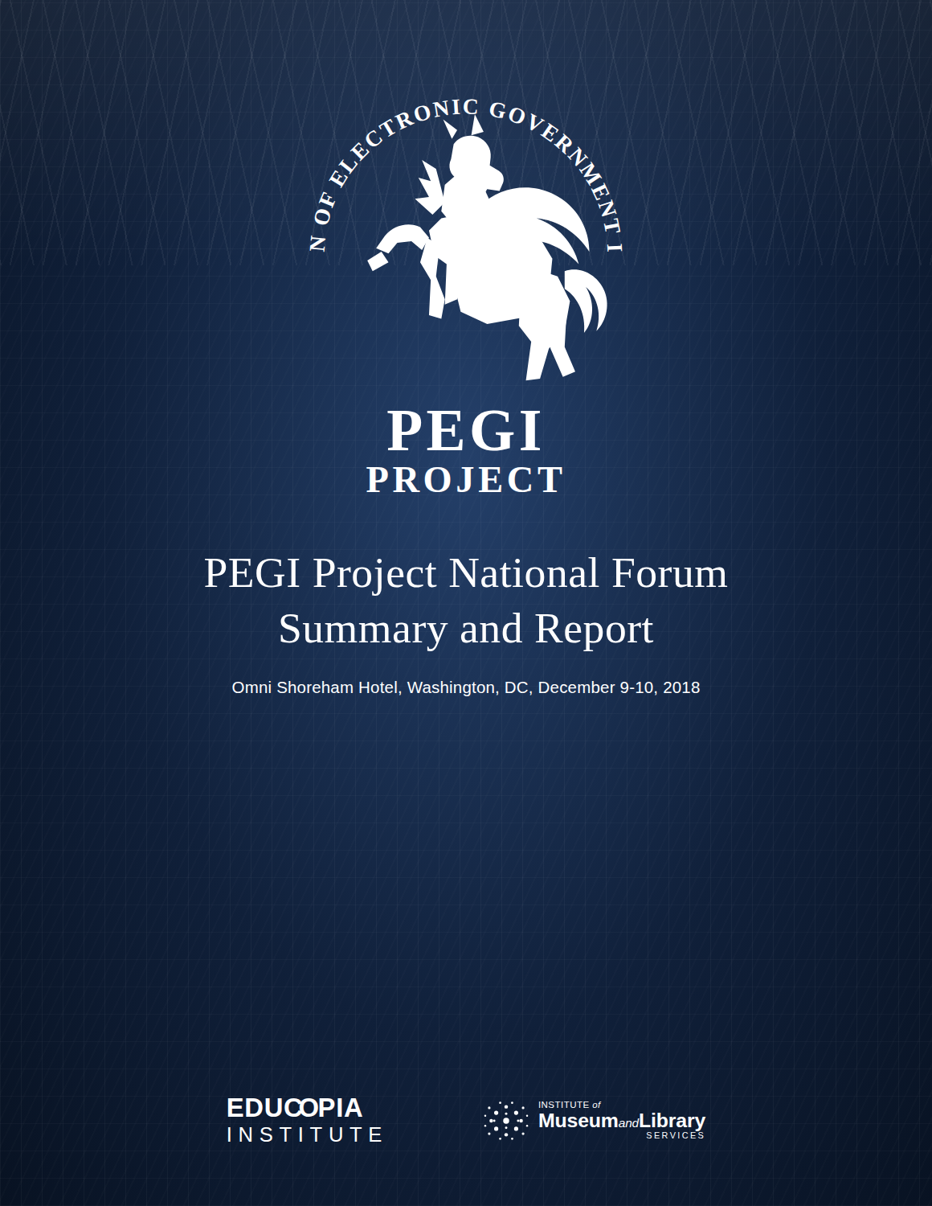PRESERVATION OF ELECTRONIC GOVERNMENT INFORMATION
PEGI PROJECT
PEGI Project National Forum Summary and Report
Omni Shoreham Hotel, Washington, DC, December 9-10, 2018
EDUCOPIA INSTITUTE
INSTITUTE of Museumand Library SERVICES